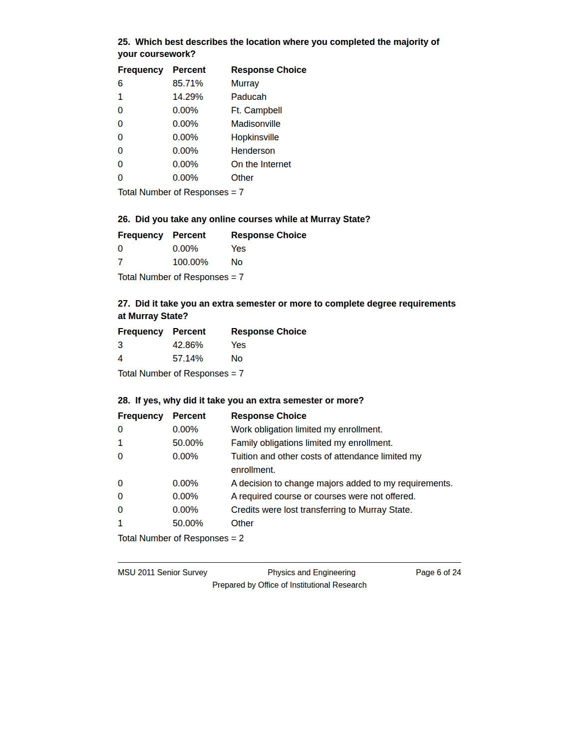25. Which best describes the location where you completed the majority of your coursework?
| Frequency | Percent | Response Choice |
| --- | --- | --- |
| 6 | 85.71% | Murray |
| 1 | 14.29% | Paducah |
| 0 | 0.00% | Ft. Campbell |
| 0 | 0.00% | Madisonville |
| 0 | 0.00% | Hopkinsville |
| 0 | 0.00% | Henderson |
| 0 | 0.00% | On the Internet |
| 0 | 0.00% | Other |
Total Number of Responses = 7
26. Did you take any online courses while at Murray State?
| Frequency | Percent | Response Choice |
| --- | --- | --- |
| 0 | 0.00% | Yes |
| 7 | 100.00% | No |
Total Number of Responses = 7
27. Did it take you an extra semester or more to complete degree requirements at Murray State?
| Frequency | Percent | Response Choice |
| --- | --- | --- |
| 3 | 42.86% | Yes |
| 4 | 57.14% | No |
Total Number of Responses = 7
28. If yes, why did it take you an extra semester or more?
| Frequency | Percent | Response Choice |
| --- | --- | --- |
| 0 | 0.00% | Work obligation limited my enrollment. |
| 1 | 50.00% | Family obligations limited my enrollment. |
| 0 | 0.00% | Tuition and other costs of attendance limited my enrollment. |
| 0 | 0.00% | A decision to change majors added to my requirements. |
| 0 | 0.00% | A required course or courses were not offered. |
| 0 | 0.00% | Credits were lost transferring to Murray State. |
| 1 | 50.00% | Other |
Total Number of Responses = 2
MSU 2011 Senior Survey
Physics and Engineering
Page 6 of 24
Prepared by Office of Institutional Research